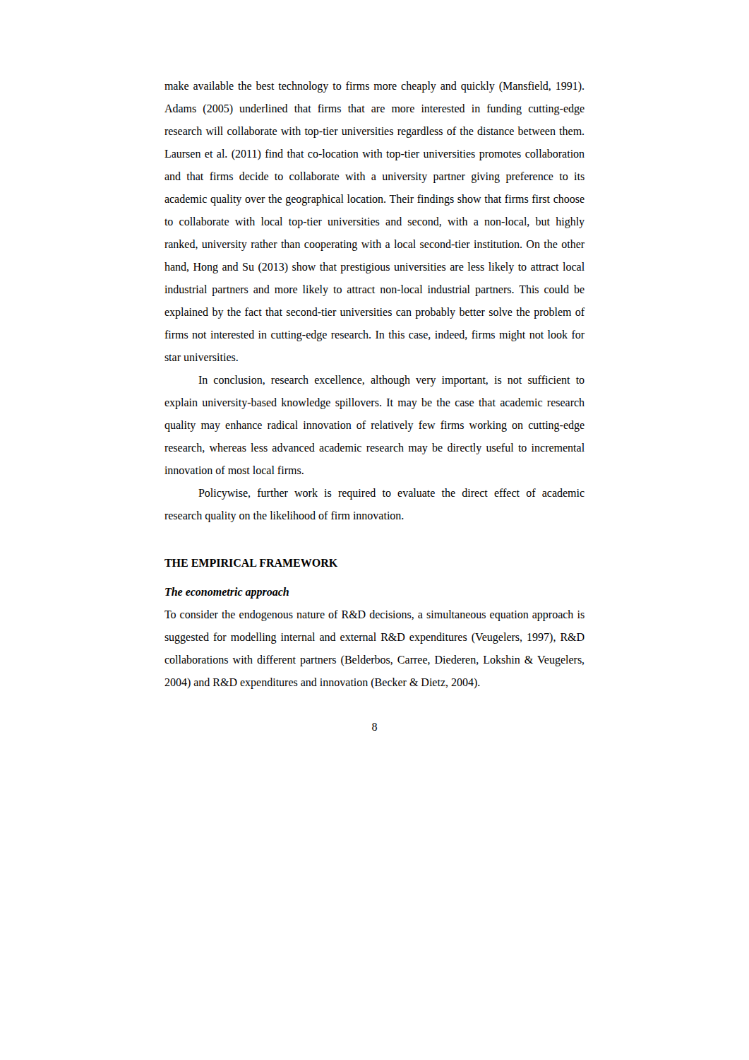make available the best technology to firms more cheaply and quickly (Mansfield, 1991). Adams (2005) underlined that firms that are more interested in funding cutting-edge research will collaborate with top-tier universities regardless of the distance between them. Laursen et al. (2011) find that co-location with top-tier universities promotes collaboration and that firms decide to collaborate with a university partner giving preference to its academic quality over the geographical location. Their findings show that firms first choose to collaborate with local top-tier universities and second, with a non-local, but highly ranked, university rather than cooperating with a local second-tier institution. On the other hand, Hong and Su (2013) show that prestigious universities are less likely to attract local industrial partners and more likely to attract non-local industrial partners. This could be explained by the fact that second-tier universities can probably better solve the problem of firms not interested in cutting-edge research. In this case, indeed, firms might not look for star universities.
In conclusion, research excellence, although very important, is not sufficient to explain university-based knowledge spillovers. It may be the case that academic research quality may enhance radical innovation of relatively few firms working on cutting-edge research, whereas less advanced academic research may be directly useful to incremental innovation of most local firms.
Policywise, further work is required to evaluate the direct effect of academic research quality on the likelihood of firm innovation.
The Empirical Framework
The econometric approach
To consider the endogenous nature of R&D decisions, a simultaneous equation approach is suggested for modelling internal and external R&D expenditures (Veugelers, 1997), R&D collaborations with different partners (Belderbos, Carree, Diederen, Lokshin & Veugelers, 2004) and R&D expenditures and innovation (Becker & Dietz, 2004).
8